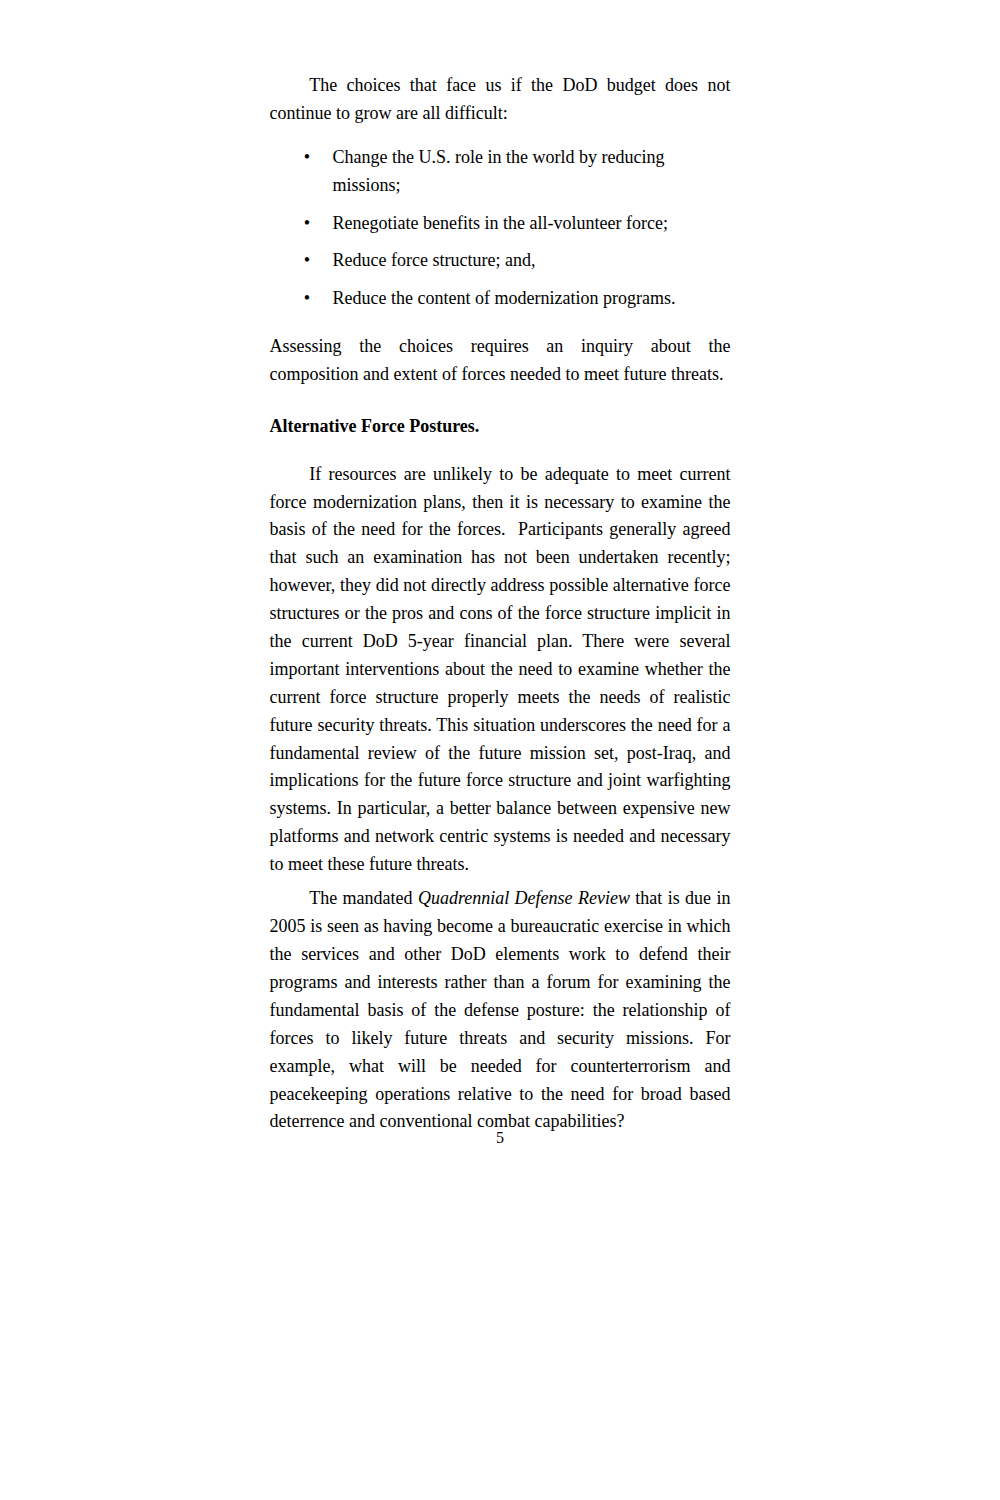The choices that face us if the DoD budget does not continue to grow are all difficult:
Change the U.S. role in the world by reducing missions;
Renegotiate benefits in the all-volunteer force;
Reduce force structure; and,
Reduce the content of modernization programs.
Assessing the choices requires an inquiry about the composition and extent of forces needed to meet future threats.
Alternative Force Postures.
If resources are unlikely to be adequate to meet current force modernization plans, then it is necessary to examine the basis of the need for the forces. Participants generally agreed that such an examination has not been undertaken recently; however, they did not directly address possible alternative force structures or the pros and cons of the force structure implicit in the current DoD 5-year financial plan. There were several important interventions about the need to examine whether the current force structure properly meets the needs of realistic future security threats. This situation underscores the need for a fundamental review of the future mission set, post-Iraq, and implications for the future force structure and joint warfighting systems. In particular, a better balance between expensive new platforms and network centric systems is needed and necessary to meet these future threats.
The mandated Quadrennial Defense Review that is due in 2005 is seen as having become a bureaucratic exercise in which the services and other DoD elements work to defend their programs and interests rather than a forum for examining the fundamental basis of the defense posture: the relationship of forces to likely future threats and security missions. For example, what will be needed for counterterrorism and peacekeeping operations relative to the need for broad based deterrence and conventional combat capabilities?
5